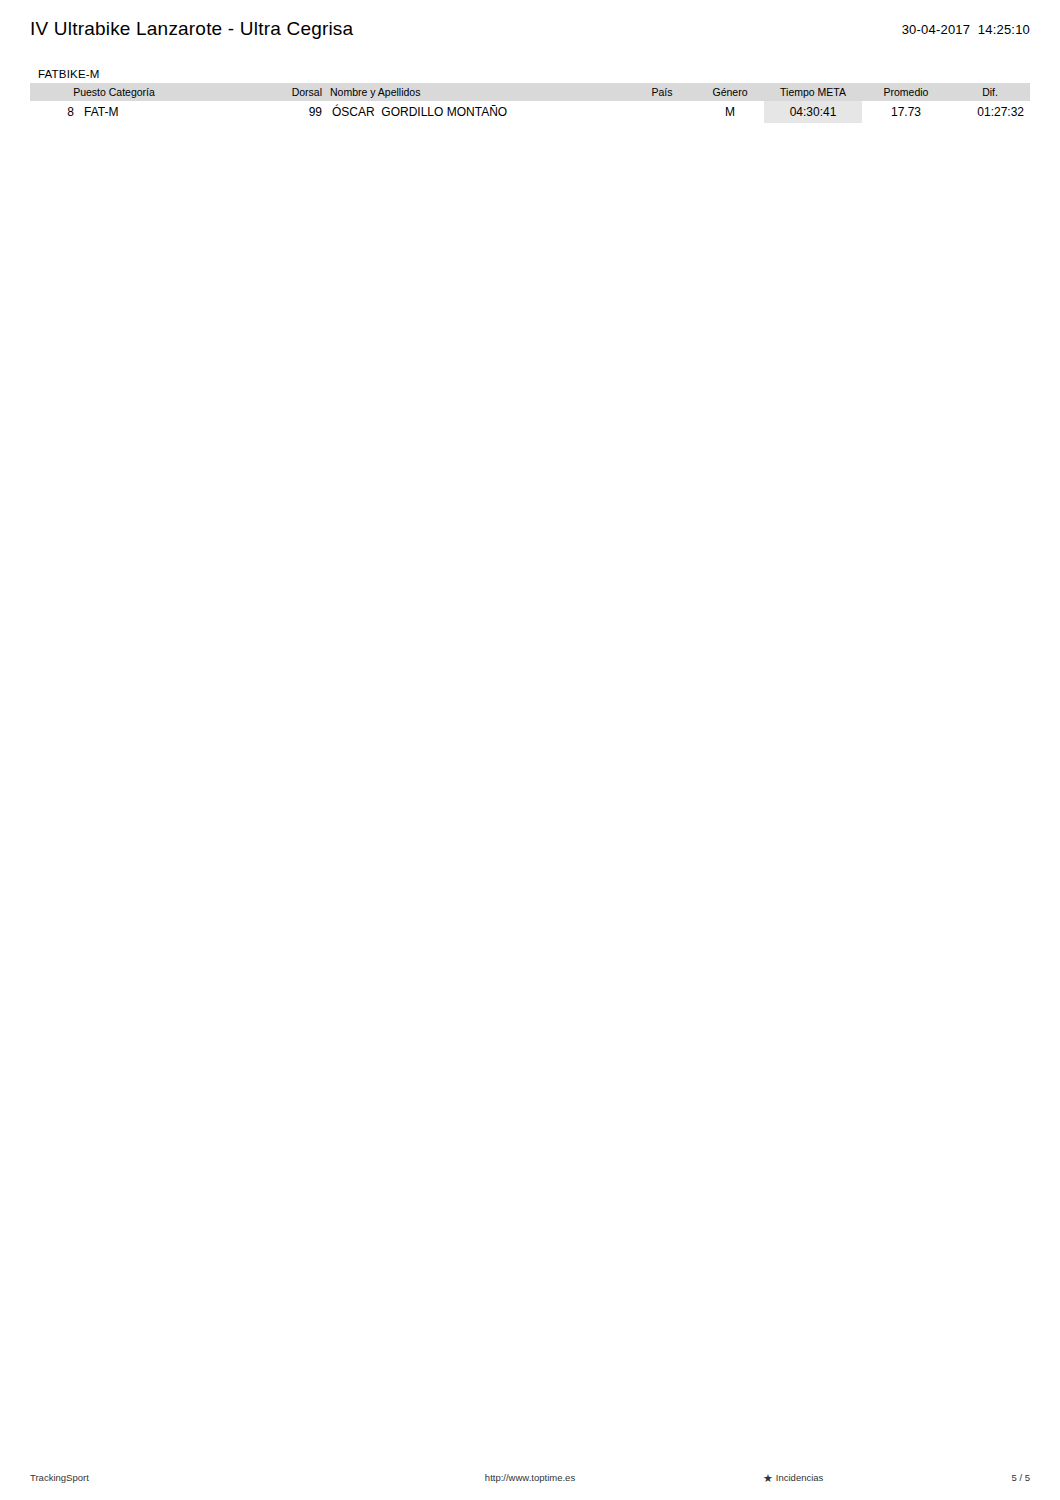IV Ultrabike Lanzarote - Ultra Cegrisa
30-04-2017 14:25:10
FATBIKE-M
| Puesto Categoría | Dorsal | Nombre y Apellidos | País | Género | Tiempo META | Promedio | Dif. |
| --- | --- | --- | --- | --- | --- | --- | --- |
| 8 | FAT-M | 99 | ÓSCAR GORDILLO MONTAÑO | | M | 04:30:41 | 17.73 | 01:27:32 |
TrackingSport http://www.toptime.es ★ Incidencias 5 / 5